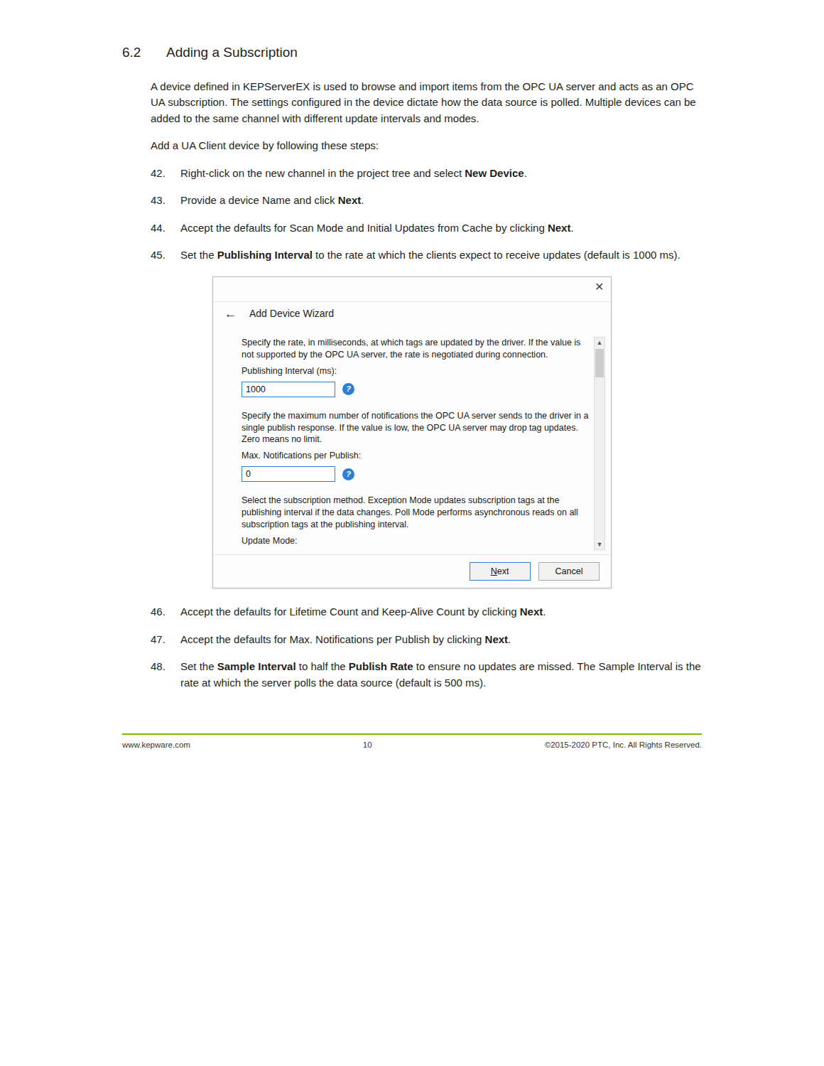6.2 Adding a Subscription
A device defined in KEPServerEX is used to browse and import items from the OPC UA server and acts as an OPC UA subscription. The settings configured in the device dictate how the data source is polled. Multiple devices can be added to the same channel with different update intervals and modes.
Add a UA Client device by following these steps:
42. Right-click on the new channel in the project tree and select New Device.
43. Provide a device Name and click Next.
44. Accept the defaults for Scan Mode and Initial Updates from Cache by clicking Next.
45. Set the Publishing Interval to the rate at which the clients expect to receive updates (default is 1000 ms).
✕
← Add Device Wizard
▲
▼
Specify the rate, in milliseconds, at which tags are updated by the driver. If the value is not supported by the OPC UA server, the rate is negotiated during connection.
Publishing Interval (ms):
?
Specify the maximum number of notifications the OPC UA server sends to the driver in a single publish response. If the value is low, the OPC UA server may drop tag updates. Zero means no limit.
Max. Notifications per Publish:
?
Select the subscription method. Exception Mode updates subscription tags at the publishing interval if the data changes. Poll Mode performs asynchronous reads on all subscription tags at the publishing interval.
Update Mode:
Next Cancel
46. Accept the defaults for Lifetime Count and Keep-Alive Count by clicking Next.
47. Accept the defaults for Max. Notifications per Publish by clicking Next.
48. Set the Sample Interval to half the Publish Rate to ensure no updates are missed. The Sample Interval is the rate at which the server polls the data source (default is 500 ms).
www.kepware.com 10 ©2015-2020 PTC, Inc. All Rights Reserved.